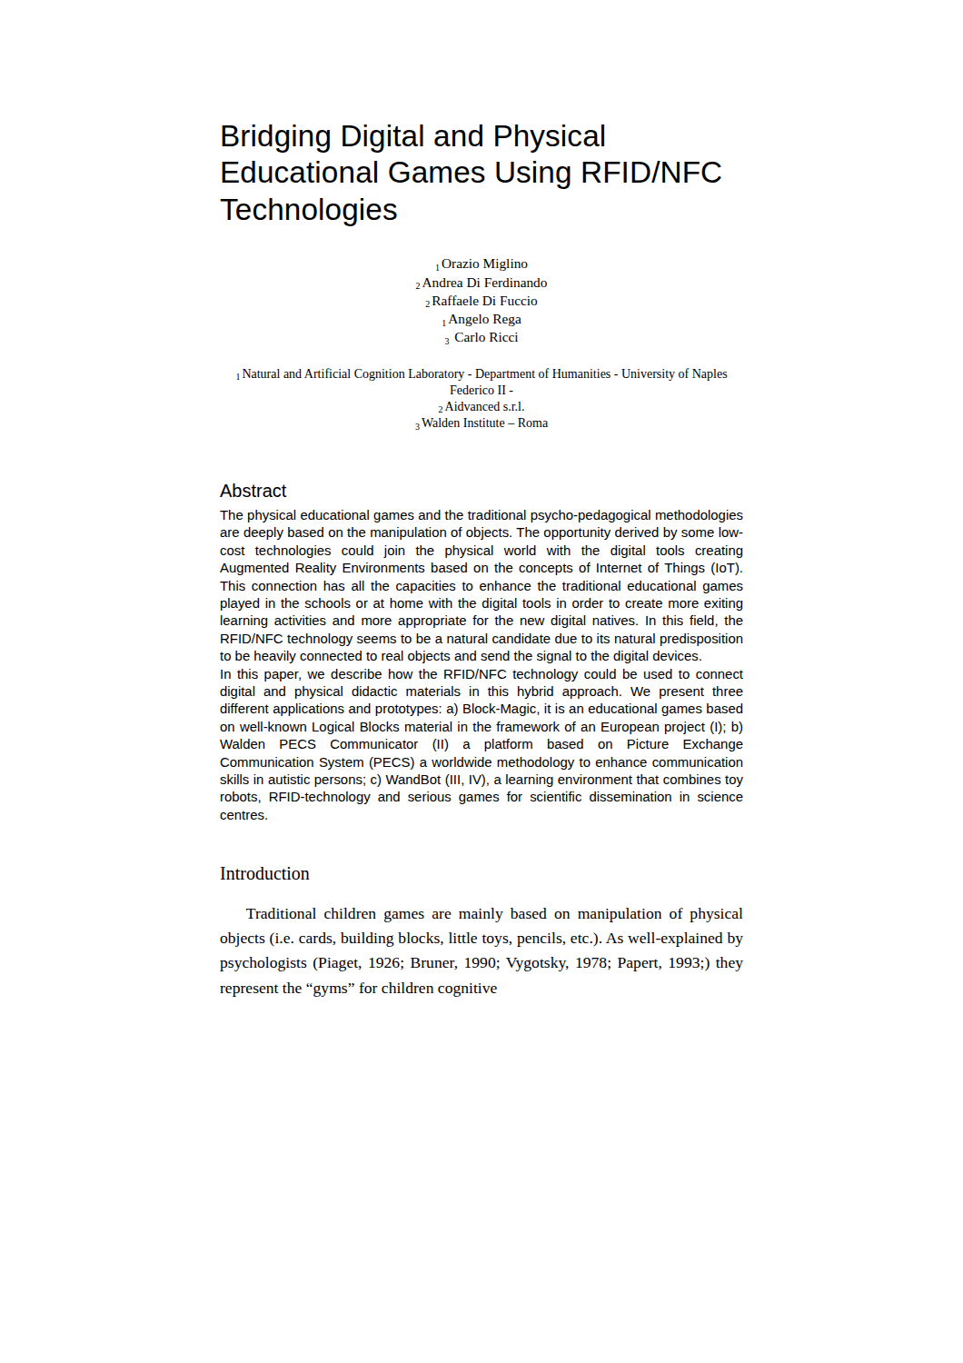Bridging Digital and Physical Educational Games Using RFID/NFC Technologies
1Orazio Miglino
2Andrea Di Ferdinando
2Raffaele Di Fuccio
1Angelo Rega
3 Carlo Ricci
1Natural and Artificial Cognition Laboratory - Department of Humanities - University of Naples Federico II -
2Aidvanced s.r.l.
3Walden Institute – Roma
Abstract
The physical educational games and the traditional psycho-pedagogical methodologies are deeply based on the manipulation of objects. The opportunity derived by some low-cost technologies could join the physical world with the digital tools creating Augmented Reality Environments based on the concepts of Internet of Things (IoT). This connection has all the capacities to enhance the traditional educational games played in the schools or at home with the digital tools in order to create more exiting learning activities and more appropriate for the new digital natives. In this field, the RFID/NFC technology seems to be a natural candidate due to its natural predisposition to be heavily connected to real objects and send the signal to the digital devices.
In this paper, we describe how the RFID/NFC technology could be used to connect digital and physical didactic materials in this hybrid approach. We present three different applications and prototypes: a) Block-Magic, it is an educational games based on well-known Logical Blocks material in the framework of an European project (I); b) Walden PECS Communicator (II) a platform based on Picture Exchange Communication System (PECS) a worldwide methodology to enhance communication skills in autistic persons; c) WandBot (III, IV), a learning environment that combines toy robots, RFID-technology and serious games for scientific dissemination in science centres.
Introduction
Traditional children games are mainly based on manipulation of physical objects (i.e. cards, building blocks, little toys, pencils, etc.). As well-explained by psychologists (Piaget, 1926; Bruner, 1990; Vygotsky, 1978; Papert, 1993;) they represent the “gyms” for children cognitive